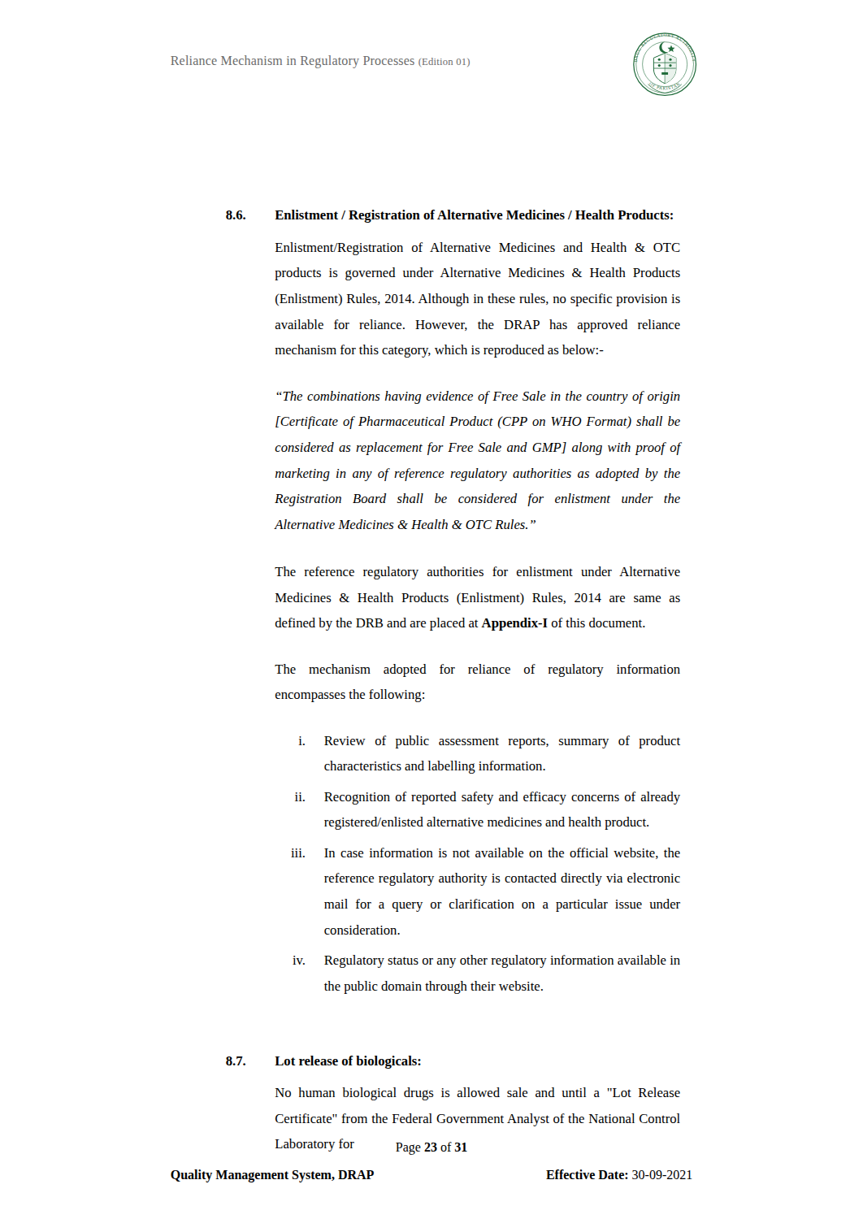Reliance Mechanism in Regulatory Processes (Edition 01)
DRUG REGULATORY AUTHORITY OF PAKISTAN
8.6.
Enlistment / Registration of Alternative Medicines / Health Products:
Enlistment/Registration of Alternative Medicines and Health & OTC products is governed under Alternative Medicines & Health Products (Enlistment) Rules, 2014. Although in these rules, no specific provision is available for reliance. However, the DRAP has approved reliance mechanism for this category, which is reproduced as below:-
“The combinations having evidence of Free Sale in the country of origin [Certificate of Pharmaceutical Product (CPP on WHO Format) shall be considered as replacement for Free Sale and GMP] along with proof of marketing in any of reference regulatory authorities as adopted by the Registration Board shall be considered for enlistment under the Alternative Medicines & Health & OTC Rules.”
The reference regulatory authorities for enlistment under Alternative Medicines & Health Products (Enlistment) Rules, 2014 are same as defined by the DRB and are placed at Appendix-I of this document.
The mechanism adopted for reliance of regulatory information encompasses the following:
i. Review of public assessment reports, summary of product characteristics and labelling information.
ii. Recognition of reported safety and efficacy concerns of already registered/enlisted alternative medicines and health product.
iii. In case information is not available on the official website, the reference regulatory authority is contacted directly via electronic mail for a query or clarification on a particular issue under consideration.
iv. Regulatory status or any other regulatory information available in the public domain through their website.
8.7.
Lot release of biologicals:
No human biological drugs is allowed sale and until a "Lot Release Certificate" from the Federal Government Analyst of the National Control Laboratory for
Page 23 of 31
Quality Management System, DRAP
Effective Date: 30-09-2021